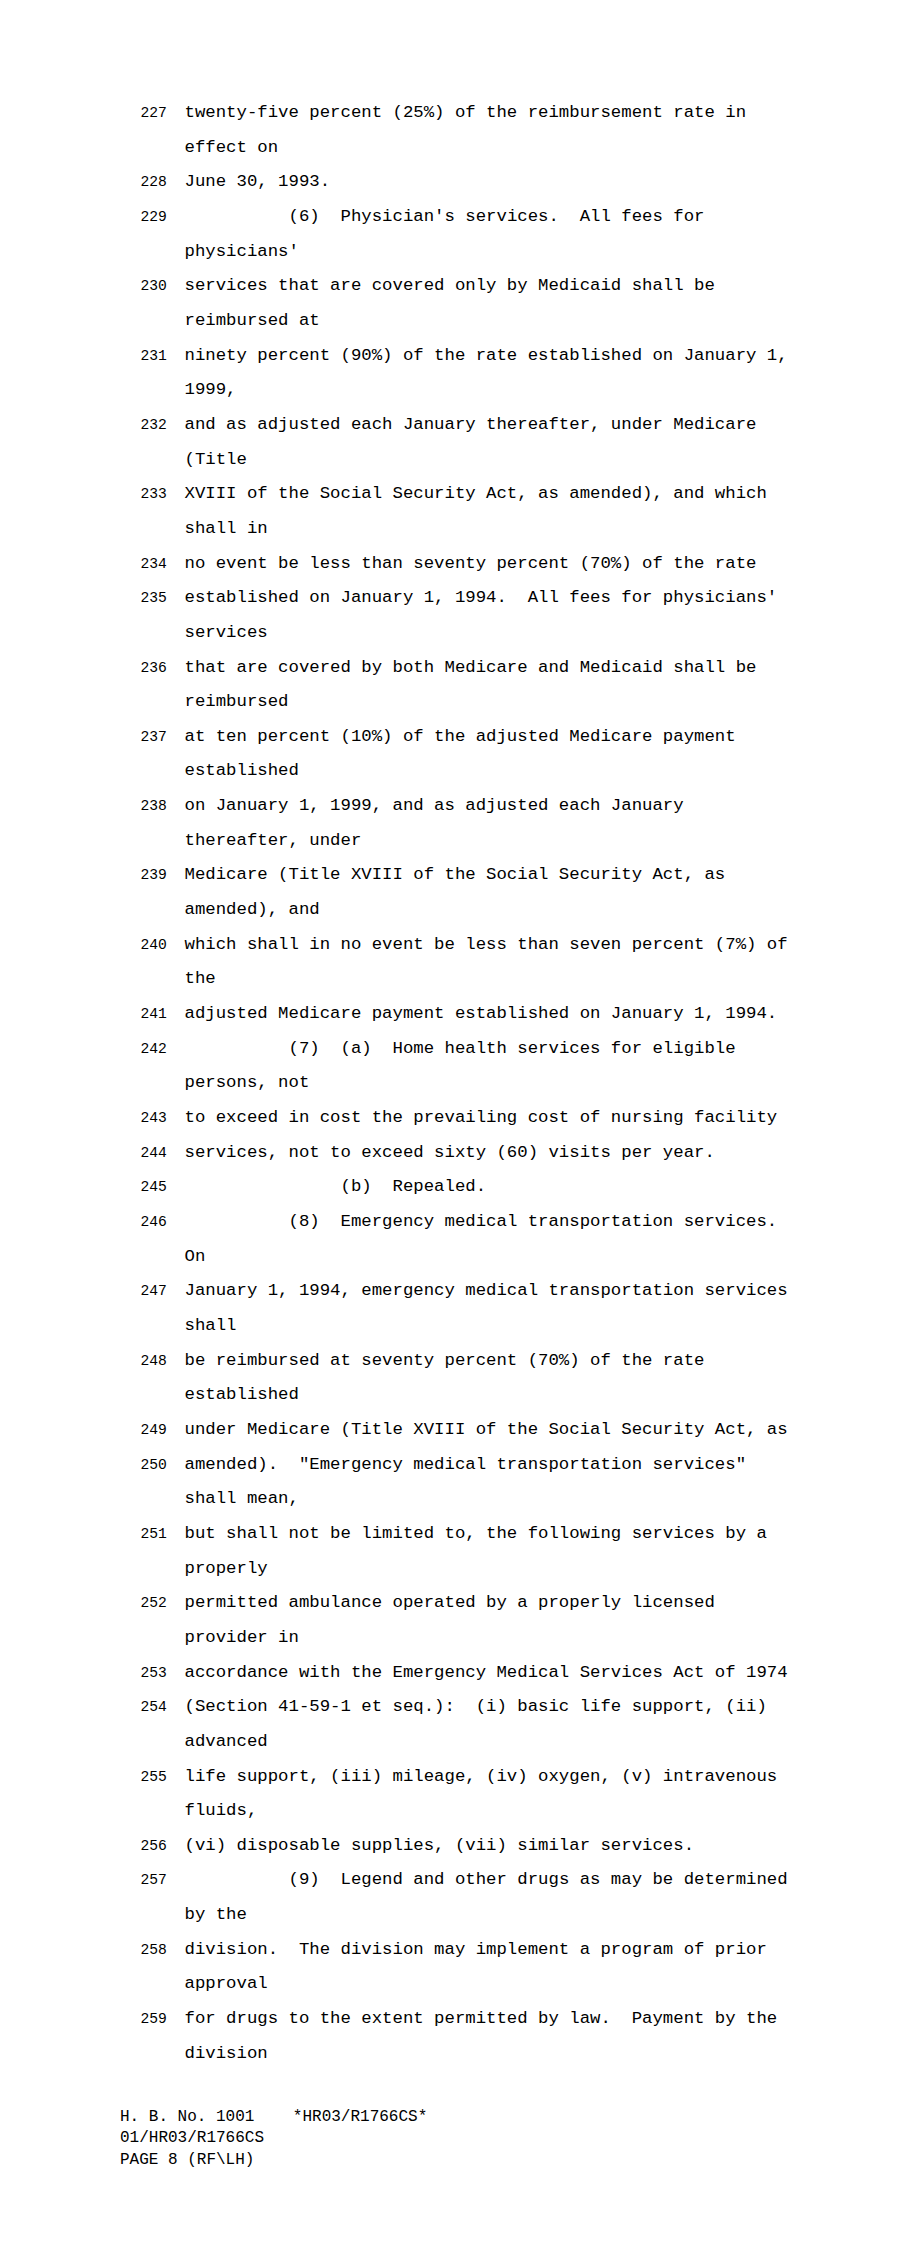227 twenty-five percent (25%) of the reimbursement rate in effect on
228 June 30, 1993.
229 (6) Physician's services. All fees for physicians'
230 services that are covered only by Medicaid shall be reimbursed at
231 ninety percent (90%) of the rate established on January 1, 1999,
232 and as adjusted each January thereafter, under Medicare (Title
233 XVIII of the Social Security Act, as amended), and which shall in
234 no event be less than seventy percent (70%) of the rate
235 established on January 1, 1994. All fees for physicians' services
236 that are covered by both Medicare and Medicaid shall be reimbursed
237 at ten percent (10%) of the adjusted Medicare payment established
238 on January 1, 1999, and as adjusted each January thereafter, under
239 Medicare (Title XVIII of the Social Security Act, as amended), and
240 which shall in no event be less than seven percent (7%) of the
241 adjusted Medicare payment established on January 1, 1994.
242 (7) (a) Home health services for eligible persons, not
243 to exceed in cost the prevailing cost of nursing facility
244 services, not to exceed sixty (60) visits per year.
245 (b) Repealed.
246 (8) Emergency medical transportation services. On
247 January 1, 1994, emergency medical transportation services shall
248 be reimbursed at seventy percent (70%) of the rate established
249 under Medicare (Title XVIII of the Social Security Act, as
250 amended). "Emergency medical transportation services" shall mean,
251 but shall not be limited to, the following services by a properly
252 permitted ambulance operated by a properly licensed provider in
253 accordance with the Emergency Medical Services Act of 1974
254(Section 41-59-1 et seq.): (i) basic life support, (ii) advanced
255 life support, (iii) mileage, (iv) oxygen, (v) intravenous fluids,
256(vi) disposable supplies, (vii) similar services.
257 (9) Legend and other drugs as may be determined by the
258 division. The division may implement a program of prior approval
259 for drugs to the extent permitted by law. Payment by the division
H. B. No. 1001 *HR03/R1766CS* 01/HR03/R1766CS PAGE 8 (RF\LH)